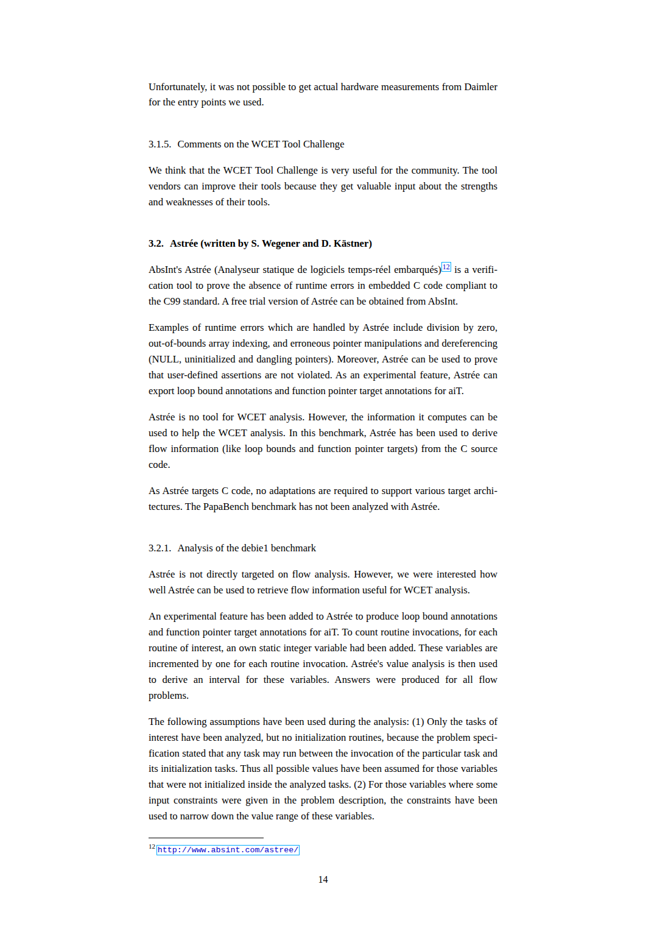Unfortunately, it was not possible to get actual hardware measurements from Daimler for the entry points we used.
3.1.5. Comments on the WCET Tool Challenge
We think that the WCET Tool Challenge is very useful for the community. The tool vendors can improve their tools because they get valuable input about the strengths and weaknesses of their tools.
3.2. Astrée (written by S. Wegener and D. Kästner)
AbsInt's Astrée (Analyseur statique de logiciels temps-réel embarqués)12 is a verification tool to prove the absence of runtime errors in embedded C code compliant to the C99 standard. A free trial version of Astrée can be obtained from AbsInt.
Examples of runtime errors which are handled by Astrée include division by zero, out-of-bounds array indexing, and erroneous pointer manipulations and dereferencing (NULL, uninitialized and dangling pointers). Moreover, Astrée can be used to prove that user-defined assertions are not violated. As an experimental feature, Astrée can export loop bound annotations and function pointer target annotations for aiT.
Astrée is no tool for WCET analysis. However, the information it computes can be used to help the WCET analysis. In this benchmark, Astrée has been used to derive flow information (like loop bounds and function pointer targets) from the C source code.
As Astrée targets C code, no adaptations are required to support various target architectures. The PapaBench benchmark has not been analyzed with Astrée.
3.2.1. Analysis of the debie1 benchmark
Astrée is not directly targeted on flow analysis. However, we were interested how well Astrée can be used to retrieve flow information useful for WCET analysis.
An experimental feature has been added to Astrée to produce loop bound annotations and function pointer target annotations for aiT. To count routine invocations, for each routine of interest, an own static integer variable had been added. These variables are incremented by one for each routine invocation. Astrée's value analysis is then used to derive an interval for these variables. Answers were produced for all flow problems.
The following assumptions have been used during the analysis: (1) Only the tasks of interest have been analyzed, but no initialization routines, because the problem specification stated that any task may run between the invocation of the particular task and its initialization tasks. Thus all possible values have been assumed for those variables that were not initialized inside the analyzed tasks. (2) For those variables where some input constraints were given in the problem description, the constraints have been used to narrow down the value range of these variables.
12 http://www.absint.com/astree/
14